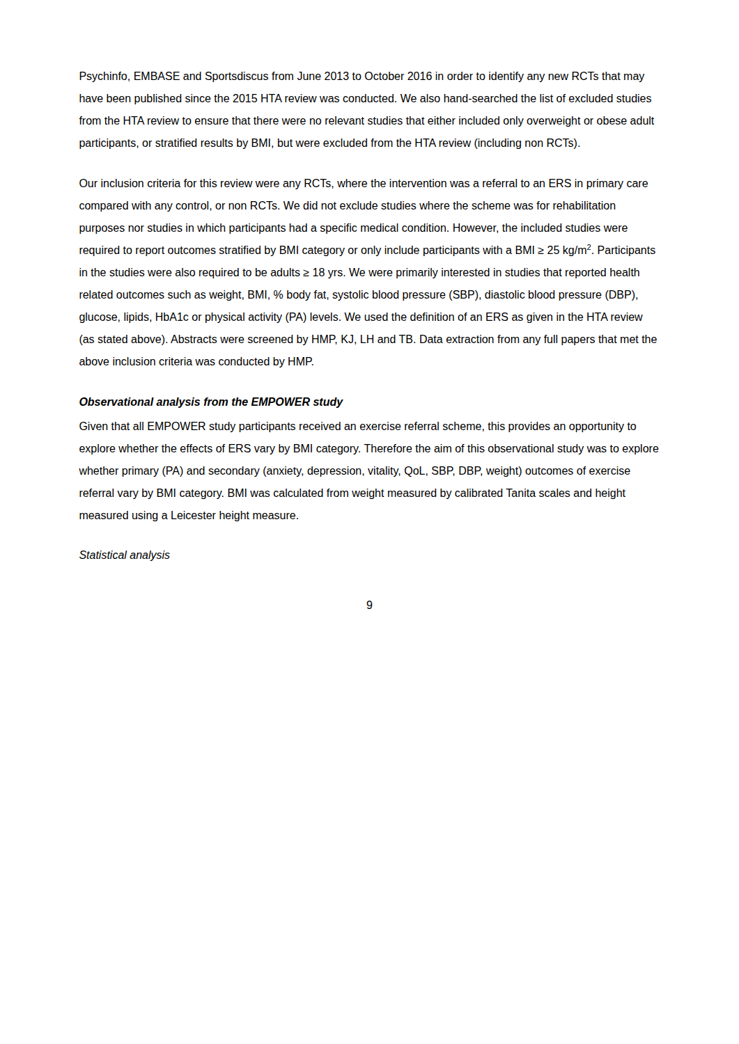Psychinfo, EMBASE and Sportsdiscus from June 2013 to October 2016 in order to identify any new RCTs that may have been published since the 2015 HTA review was conducted. We also hand-searched the list of excluded studies from the HTA review to ensure that there were no relevant studies that either included only overweight or obese adult participants, or stratified results by BMI, but were excluded from the HTA review (including non RCTs).
Our inclusion criteria for this review were any RCTs, where the intervention was a referral to an ERS in primary care compared with any control, or non RCTs. We did not exclude studies where the scheme was for rehabilitation purposes nor studies in which participants had a specific medical condition. However, the included studies were required to report outcomes stratified by BMI category or only include participants with a BMI ≥ 25 kg/m2. Participants in the studies were also required to be adults ≥ 18 yrs. We were primarily interested in studies that reported health related outcomes such as weight, BMI, % body fat, systolic blood pressure (SBP), diastolic blood pressure (DBP), glucose, lipids, HbA1c or physical activity (PA) levels. We used the definition of an ERS as given in the HTA review (as stated above). Abstracts were screened by HMP, KJ, LH and TB. Data extraction from any full papers that met the above inclusion criteria was conducted by HMP.
Observational analysis from the EMPOWER study
Given that all EMPOWER study participants received an exercise referral scheme, this provides an opportunity to explore whether the effects of ERS vary by BMI category. Therefore the aim of this observational study was to explore whether primary (PA) and secondary (anxiety, depression, vitality, QoL, SBP, DBP, weight) outcomes of exercise referral vary by BMI category. BMI was calculated from weight measured by calibrated Tanita scales and height measured using a Leicester height measure.
Statistical analysis
9